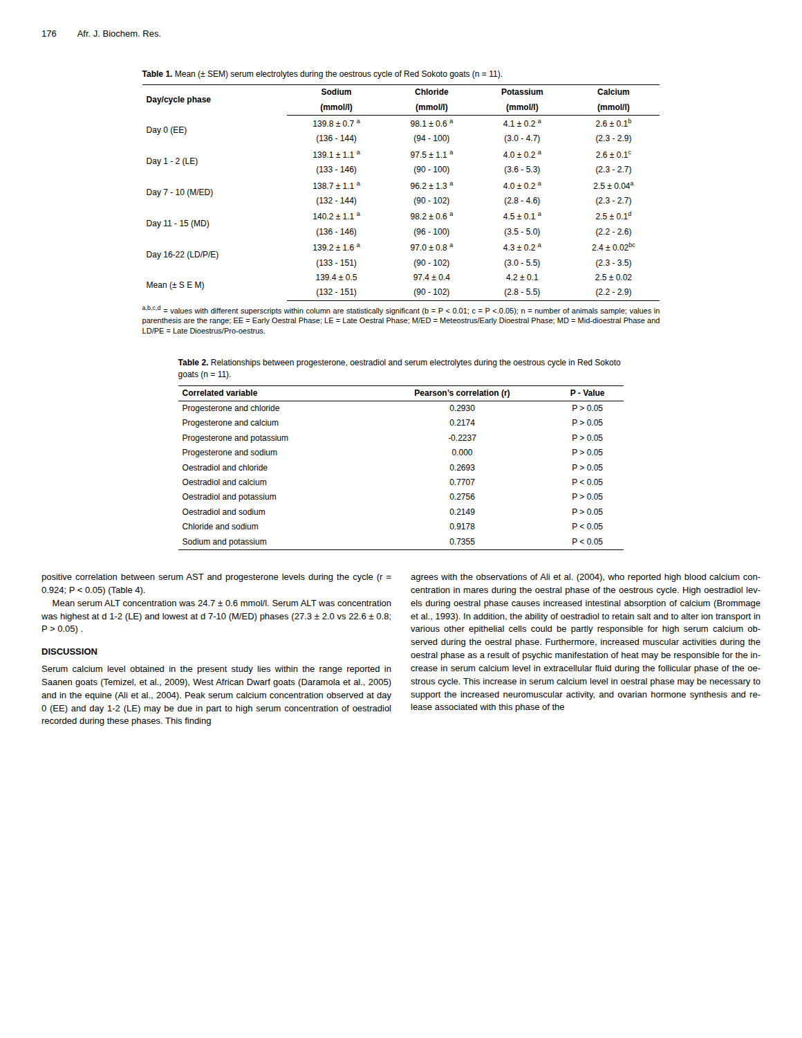176 Afr. J. Biochem. Res.
Table 1. Mean (± SEM) serum electrolytes during the oestrous cycle of Red Sokoto goats (n = 11).
| Day/cycle phase | Sodium | Chloride | Potassium | Calcium |
| --- | --- | --- | --- | --- |
| (mmol/l) | (mmol/l) | (mmol/l) | (mmol/l) |
| Day 0 (EE) | 139.8 ± 0.7 a | 98.1 ± 0.6 a | 4.1 ± 0.2 a | 2.6 ± 0.1 b |
| (136 - 144) | (94 - 100) | (3.0 - 4.7) | (2.3 - 2.9) |
| Day 1 - 2 (LE) | 139.1 ± 1.1 a | 97.5 ± 1.1 a | 4.0 ± 0.2 a | 2.6 ± 0.1 c |
| (133 - 146) | (90 - 100) | (3.6 - 5.3) | (2.3 - 2.7) |
| Day 7 - 10 (M/ED) | 138.7 ± 1.1 a | 96.2 ± 1.3 a | 4.0 ± 0.2 a | 2.5 ± 0.04 a |
| (132 - 144) | (90 - 102) | (2.8 - 4.6) | (2.3 - 2.7) |
| Day 11 - 15 (MD) | 140.2 ± 1.1 a | 98.2 ± 0.6 a | 4.5 ± 0.1 a | 2.5 ± 0.1 d |
| (136 - 146) | (96 - 100) | (3.5 - 5.0) | (2.2 - 2.6) |
| Day 16-22 (LD/P/E) | 139.2 ± 1.6 a | 97.0 ± 0.8 a | 4.3 ± 0.2 a | 2.4 ± 0.02 bc |
| (133 - 151) | (90 - 102) | (3.0 - 5.5) | (2.3 - 3.5) |
| Mean (± S E M) | 139.4 ± 0.5 | 97.4 ± 0.4 | 4.2 ± 0.1 | 2.5 ± 0.02 |
| (132 - 151) | (90 - 102) | (2.8 - 5.5) | (2.2 - 2.9) |
a,b,c,d = values with different superscripts within column are statistically significant (b = P < 0.01; c = P <.0.05); n = number of animals sample; values in parenthesis are the range; EE = Early Oestral Phase; LE = Late Oestral Phase; M/ED = Meteostrus/Early Dioestral Phase; MD = Mid-dioestral Phase and LD/PE = Late Dioestrus/Pro-oestrus.
Table 2. Relationships between progesterone, oestradiol and serum electrolytes during the oestrous cycle in Red Sokoto goats (n = 11).
| Correlated variable | Pearson’s correlation (r) | P - Value |
| --- | --- | --- |
| Progesterone and chloride | 0.2930 | P > 0.05 |
| Progesterone and calcium | 0.2174 | P > 0.05 |
| Progesterone and potassium | -0.2237 | P > 0.05 |
| Progesterone and sodium | 0.000 | P > 0.05 |
| Oestradiol and chloride | 0.2693 | P > 0.05 |
| Oestradiol and calcium | 0.7707 | P < 0.05 |
| Oestradiol and potassium | 0.2756 | P > 0.05 |
| Oestradiol and sodium | 0.2149 | P > 0.05 |
| Chloride and sodium | 0.9178 | P < 0.05 |
| Sodium and potassium | 0.7355 | P < 0.05 |
positive correlation between serum AST and progesterone levels during the cycle (r = 0.924; P < 0.05) (Table 4).
Mean serum ALT concentration was 24.7 ± 0.6 mmol/l. Serum ALT was concentration was highest at d 1-2 (LE) and lowest at d 7-10 (M/ED) phases (27.3 ± 2.0 vs 22.6 ± 0.8; P > 0.05) .
DISCUSSION
Serum calcium level obtained in the present study lies within the range reported in Saanen goats (Temizel, et al., 2009), West African Dwarf goats (Daramola et al., 2005) and in the equine (Ali et al., 2004). Peak serum calcium concentration observed at day 0 (EE) and day 1-2 (LE) may be due in part to high serum concentration of oestradiol recorded during these phases. This finding
agrees with the observations of Ali et al. (2004), who reported high blood calcium concentration in mares during the oestral phase of the oestrous cycle. High oestradiol levels during oestral phase causes increased intestinal absorption of calcium (Brommage et al., 1993). In addition, the ability of oestradiol to retain salt and to alter ion transport in various other epithelial cells could be partly responsible for high serum calcium observed during the oestral phase. Furthermore, increased muscular activities during the oestral phase as a result of psychic manifestation of heat may be responsible for the increase in serum calcium level in extracellular fluid during the follicular phase of the oestrous cycle. This increase in serum calcium level in oestral phase may be necessary to support the increased neuromuscular activity, and ovarian hormone synthesis and release associated with this phase of the